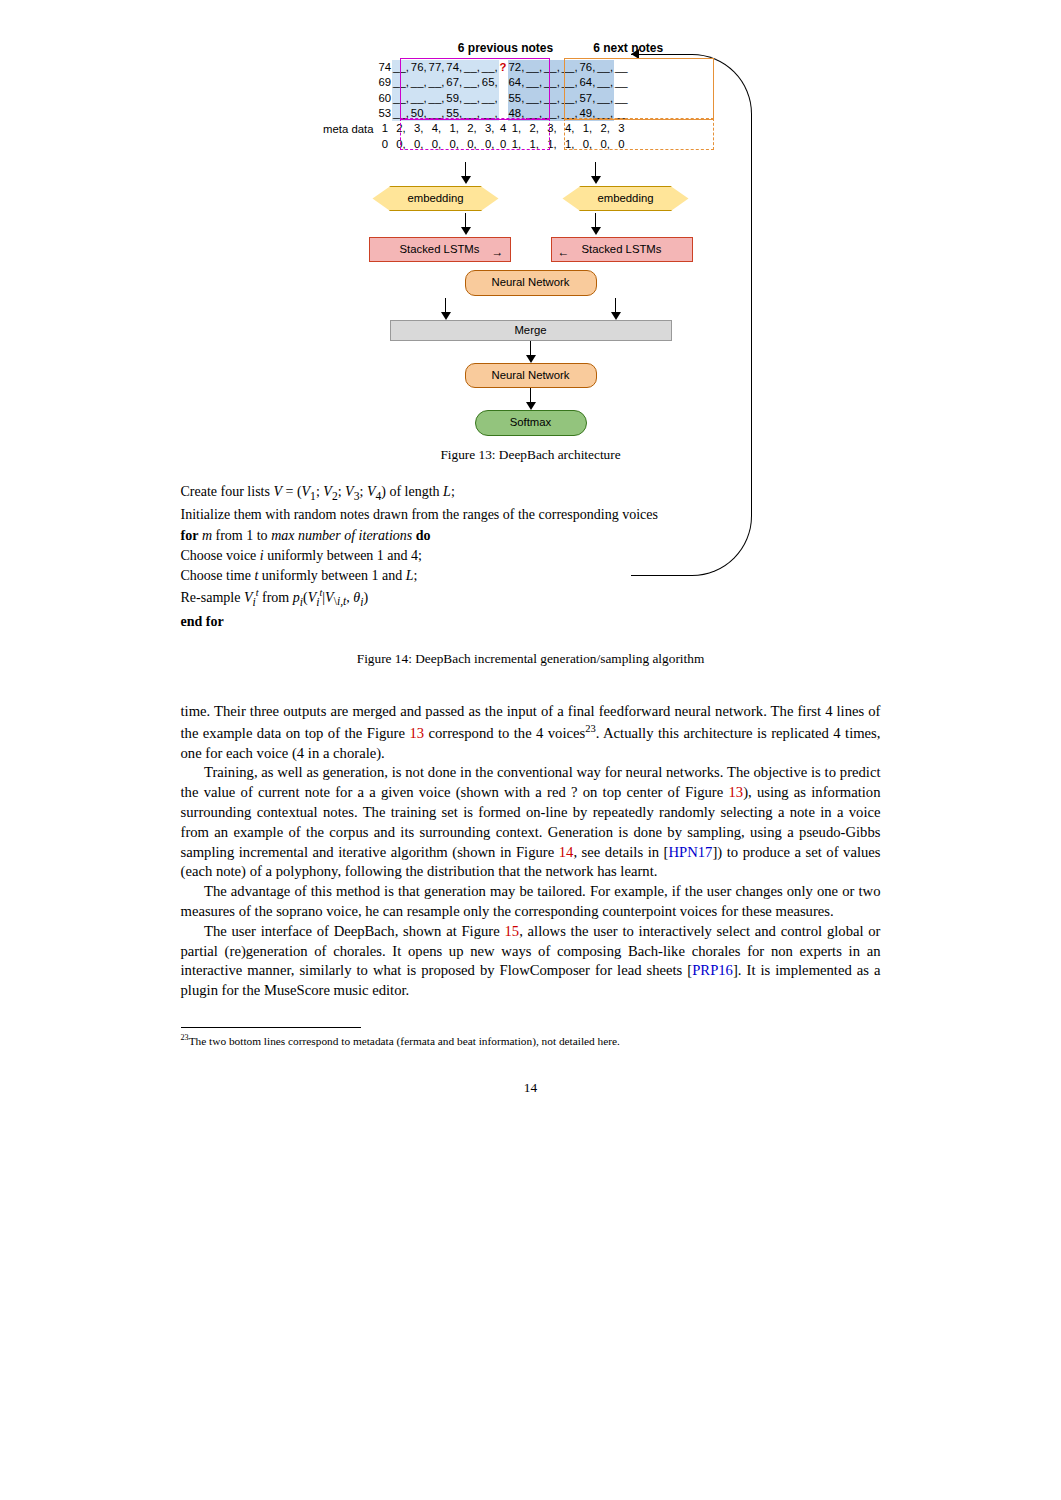6 previous notes 6 next notes
meta data
| 74 | __, | 76, | 77, | 74, | __, | __, | ? | 72, | __, | __, | __, | 76, | __, | __ |
| 69 | __, | __, | __, | 67, | __, | 65, | | 64, | __, | __, | __, | 64, | __, | __ |
| 60 | __, | __, | __, | 59, | __, | __, | | 55, | __, | __, | __, | 57, | __, | __ |
| 53 | __, | 50, | __, | 55, | __, | __, | | 48, | __, | __, | __, | 49, | __, | __ |
| 1 | 2, | 3, | 4, | 1, | 2, | 3, | 4 | 1, | 2, | 3, | 4, | 1, | 2, | 3 |
| 0 | 0, | 0, | 0, | 0, | 0, | 0, | 0 | 1, | 1, | 1, | 1, | 0, | 0, | 0 |
embedding
embedding
Stacked LSTMs →
Stacked LSTMs ←
Neural Network
Merge
Neural Network
Softmax
Figure 13: DeepBach architecture
Create four lists V = (V1; V2; V3; V4) of length L;
Initialize them with random notes drawn from the ranges of the corresponding voices
for m from 1 to max number of iterations do
Choose voice i uniformly between 1 and 4;
Choose time t uniformly between 1 and L;
Re-sample Vit from pi(Vit|V\i,t, θi)
end for
Figure 14: DeepBach incremental generation/sampling algorithm
time. Their three outputs are merged and passed as the input of a final feedforward neural network. The first 4 lines of the example data on top of the Figure 13 correspond to the 4 voices23. Actually this architecture is replicated 4 times, one for each voice (4 in a chorale).
Training, as well as generation, is not done in the conventional way for neural networks. The objective is to predict the value of current note for a a given voice (shown with a red ? on top center of Figure 13), using as information surrounding contextual notes. The training set is formed on-line by repeatedly randomly selecting a note in a voice from an example of the corpus and its surrounding context. Generation is done by sampling, using a pseudo-Gibbs sampling incremental and iterative algorithm (shown in Figure 14, see details in [HPN17]) to produce a set of values (each note) of a polyphony, following the distribution that the network has learnt.
The advantage of this method is that generation may be tailored. For example, if the user changes only one or two measures of the soprano voice, he can resample only the corresponding counterpoint voices for these measures.
The user interface of DeepBach, shown at Figure 15, allows the user to interactively select and control global or partial (re)generation of chorales. It opens up new ways of composing Bach-like chorales for non experts in an interactive manner, similarly to what is proposed by FlowComposer for lead sheets [PRP16]. It is implemented as a plugin for the MuseScore music editor.
23The two bottom lines correspond to metadata (fermata and beat information), not detailed here.
14